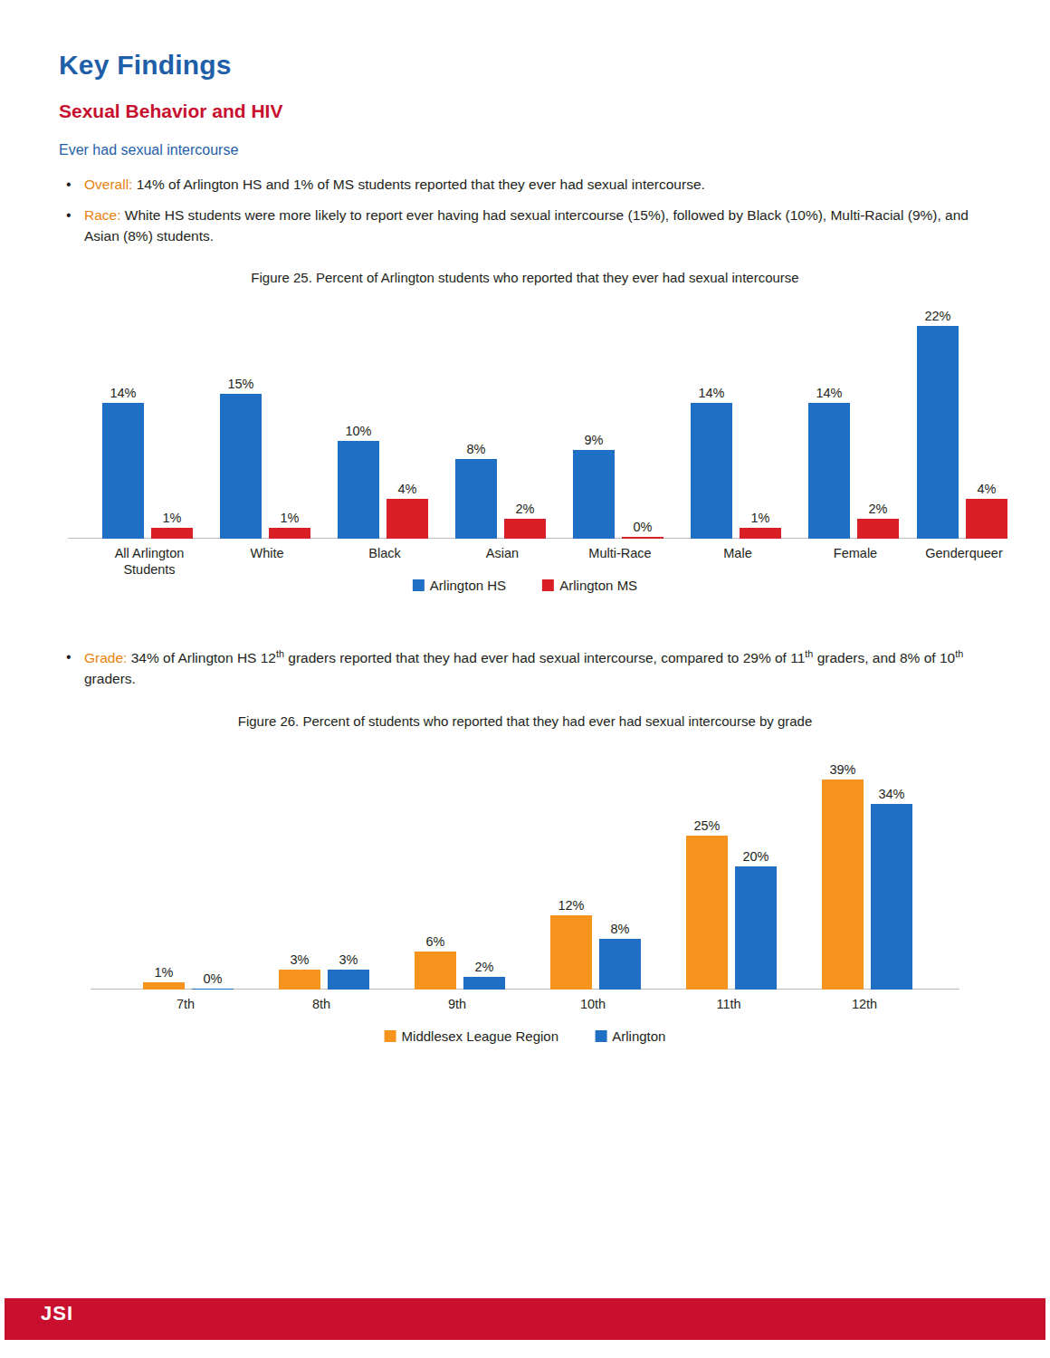Key Findings
Sexual Behavior and HIV
Ever had sexual intercourse
Overall: 14% of Arlington HS and 1% of MS students reported that they ever had sexual intercourse.
Race: White HS students were more likely to report ever having had sexual intercourse (15%), followed by Black (10%), Multi-Racial (9%), and Asian (8%) students.
Figure 25. Percent of Arlington students who reported that they ever had sexual intercourse
14%
1%
All Arlington Students
15%
1%
White
10%
4%
Black
8%
2%
Asian
9%
0%
Multi-Race
14%
1%
Male
14%
2%
Female
22%
4%
Genderqueer
Arlington HS Arlington MS
Grade: 34% of Arlington HS 12th graders reported that they had ever had sexual intercourse, compared to 29% of 11th graders, and 8% of 10th graders.
Figure 26. Percent of students who reported that they had ever had sexual intercourse by grade
1%
0%
7th
3%
3%
8th
6%
2%
9th
12%
8%
10th
25%
20%
11th
39%
34%
12th
Middlesex League Region Arlington
JSI